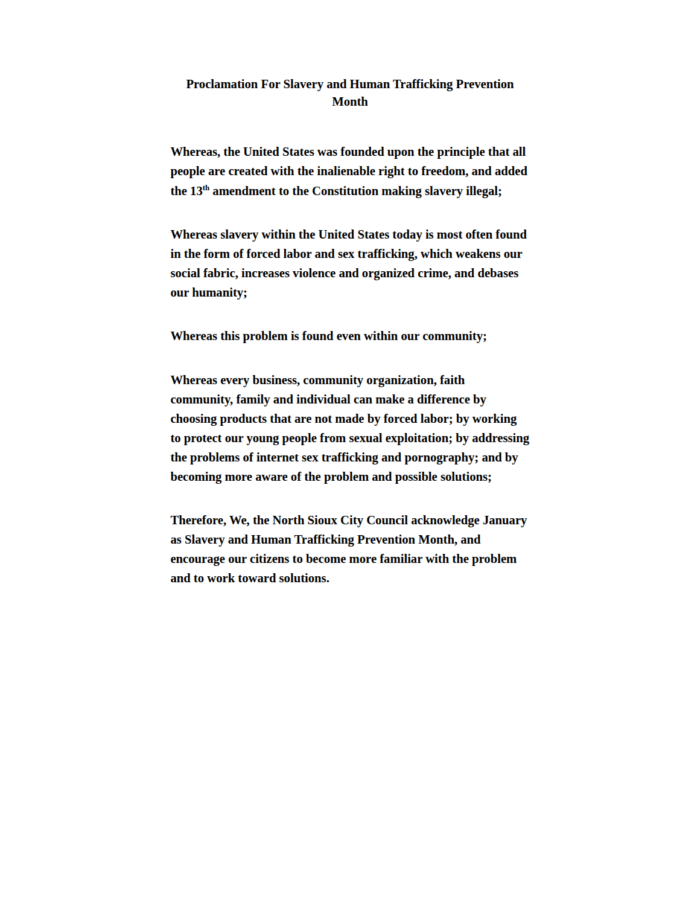Proclamation For Slavery and Human Trafficking Prevention Month
Whereas, the United States was founded upon the principle that all people are created with the inalienable right to freedom, and added the 13th amendment to the Constitution making slavery illegal;
Whereas slavery within the United States today is most often found in the form of forced labor and sex trafficking, which weakens our social fabric, increases violence and organized crime, and debases our humanity;
Whereas this problem is found even within our community;
Whereas every business, community organization, faith community, family and individual can make a difference by choosing products that are not made by forced labor; by working to protect our young people from sexual exploitation; by addressing the problems of internet sex trafficking and pornography; and by becoming more aware of the problem and possible solutions;
Therefore, We, the North Sioux City Council acknowledge January as Slavery and Human Trafficking Prevention Month, and encourage our citizens to become more familiar with the problem and to work toward solutions.